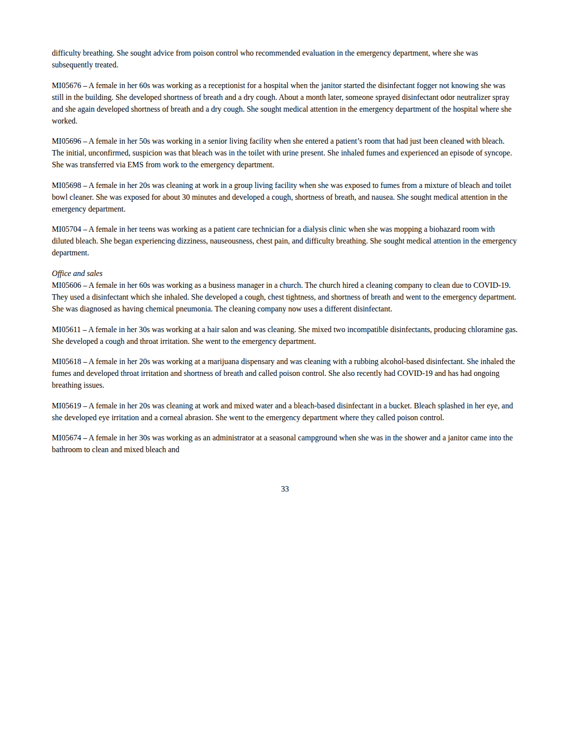difficulty breathing. She sought advice from poison control who recommended evaluation in the emergency department, where she was subsequently treated.
MI05676 – A female in her 60s was working as a receptionist for a hospital when the janitor started the disinfectant fogger not knowing she was still in the building. She developed shortness of breath and a dry cough. About a month later, someone sprayed disinfectant odor neutralizer spray and she again developed shortness of breath and a dry cough. She sought medical attention in the emergency department of the hospital where she worked.
MI05696 – A female in her 50s was working in a senior living facility when she entered a patient’s room that had just been cleaned with bleach. The initial, unconfirmed, suspicion was that bleach was in the toilet with urine present. She inhaled fumes and experienced an episode of syncope. She was transferred via EMS from work to the emergency department.
MI05698 – A female in her 20s was cleaning at work in a group living facility when she was exposed to fumes from a mixture of bleach and toilet bowl cleaner. She was exposed for about 30 minutes and developed a cough, shortness of breath, and nausea. She sought medical attention in the emergency department.
MI05704 – A female in her teens was working as a patient care technician for a dialysis clinic when she was mopping a biohazard room with diluted bleach. She began experiencing dizziness, nauseousness, chest pain, and difficulty breathing. She sought medical attention in the emergency department.
Office and sales
MI05606 – A female in her 60s was working as a business manager in a church. The church hired a cleaning company to clean due to COVID-19. They used a disinfectant which she inhaled. She developed a cough, chest tightness, and shortness of breath and went to the emergency department. She was diagnosed as having chemical pneumonia. The cleaning company now uses a different disinfectant.
MI05611 – A female in her 30s was working at a hair salon and was cleaning. She mixed two incompatible disinfectants, producing chloramine gas. She developed a cough and throat irritation. She went to the emergency department.
MI05618 – A female in her 20s was working at a marijuana dispensary and was cleaning with a rubbing alcohol-based disinfectant. She inhaled the fumes and developed throat irritation and shortness of breath and called poison control. She also recently had COVID-19 and has had ongoing breathing issues.
MI05619 – A female in her 20s was cleaning at work and mixed water and a bleach-based disinfectant in a bucket. Bleach splashed in her eye, and she developed eye irritation and a corneal abrasion. She went to the emergency department where they called poison control.
MI05674 – A female in her 30s was working as an administrator at a seasonal campground when she was in the shower and a janitor came into the bathroom to clean and mixed bleach and
33